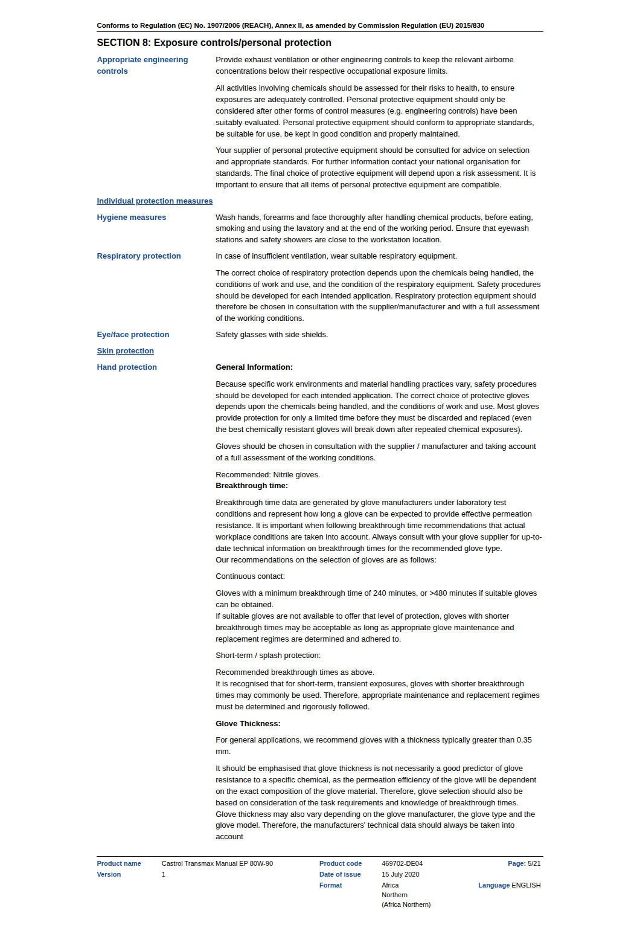Conforms to Regulation (EC) No. 1907/2006 (REACH), Annex II, as amended by Commission Regulation (EU) 2015/830
SECTION 8: Exposure controls/personal protection
| Appropriate engineering controls | Provide exhaust ventilation or other engineering controls to keep the relevant airborne concentrations below their respective occupational exposure limits. All activities involving chemicals should be assessed for their risks to health, to ensure exposures are adequately controlled. Personal protective equipment should only be considered after other forms of control measures (e.g. engineering controls) have been suitably evaluated. Personal protective equipment should conform to appropriate standards, be suitable for use, be kept in good condition and properly maintained. Your supplier of personal protective equipment should be consulted for advice on selection and appropriate standards. For further information contact your national organisation for standards. The final choice of protective equipment will depend upon a risk assessment. It is important to ensure that all items of personal protective equipment are compatible. |
| Individual protection measures |
| Hygiene measures | Wash hands, forearms and face thoroughly after handling chemical products, before eating, smoking and using the lavatory and at the end of the working period. Ensure that eyewash stations and safety showers are close to the workstation location. |
| Respiratory protection | In case of insufficient ventilation, wear suitable respiratory equipment. The correct choice of respiratory protection depends upon the chemicals being handled, the conditions of work and use, and the condition of the respiratory equipment. Safety procedures should be developed for each intended application. Respiratory protection equipment should therefore be chosen in consultation with the supplier/manufacturer and with a full assessment of the working conditions. |
| Eye/face protection | Safety glasses with side shields. |
| Skin protection |
| Hand protection | General Information: Because specific work environments and material handling practices vary, safety procedures should be developed for each intended application. The correct choice of protective gloves depends upon the chemicals being handled, and the conditions of work and use. Most gloves provide protection for only a limited time before they must be discarded and replaced (even the best chemically resistant gloves will break down after repeated chemical exposures). Gloves should be chosen in consultation with the supplier / manufacturer and taking account of a full assessment of the working conditions. Recommended: Nitrile gloves. Breakthrough time: Breakthrough time data are generated by glove manufacturers under laboratory test conditions and represent how long a glove can be expected to provide effective permeation resistance. It is important when following breakthrough time recommendations that actual workplace conditions are taken into account. Always consult with your glove supplier for up-to-date technical information on breakthrough times for the recommended glove type. Our recommendations on the selection of gloves are as follows: Continuous contact: Gloves with a minimum breakthrough time of 240 minutes, or >480 minutes if suitable gloves can be obtained. If suitable gloves are not available to offer that level of protection, gloves with shorter breakthrough times may be acceptable as long as appropriate glove maintenance and replacement regimes are determined and adhered to. Short-term / splash protection: Recommended breakthrough times as above. It is recognised that for short-term, transient exposures, gloves with shorter breakthrough times may commonly be used. Therefore, appropriate maintenance and replacement regimes must be determined and rigorously followed. Glove Thickness: For general applications, we recommend gloves with a thickness typically greater than 0.35 mm. It should be emphasised that glove thickness is not necessarily a good predictor of glove resistance to a specific chemical, as the permeation efficiency of the glove will be dependent on the exact composition of the glove material. Therefore, glove selection should also be based on consideration of the task requirements and knowledge of breakthrough times. Glove thickness may also vary depending on the glove manufacturer, the glove type and the glove model. Therefore, the manufacturers' technical data should always be taken into account |
| Product name | Castrol Transmax Manual EP 80W-90 | Product code | 469702-DE04 | Page: 5/21 |
| Version | 1 | Date of issue | 15 July 2020 | |
| | | Format | Africa Northern (Africa Northern) | Language ENGLISH |